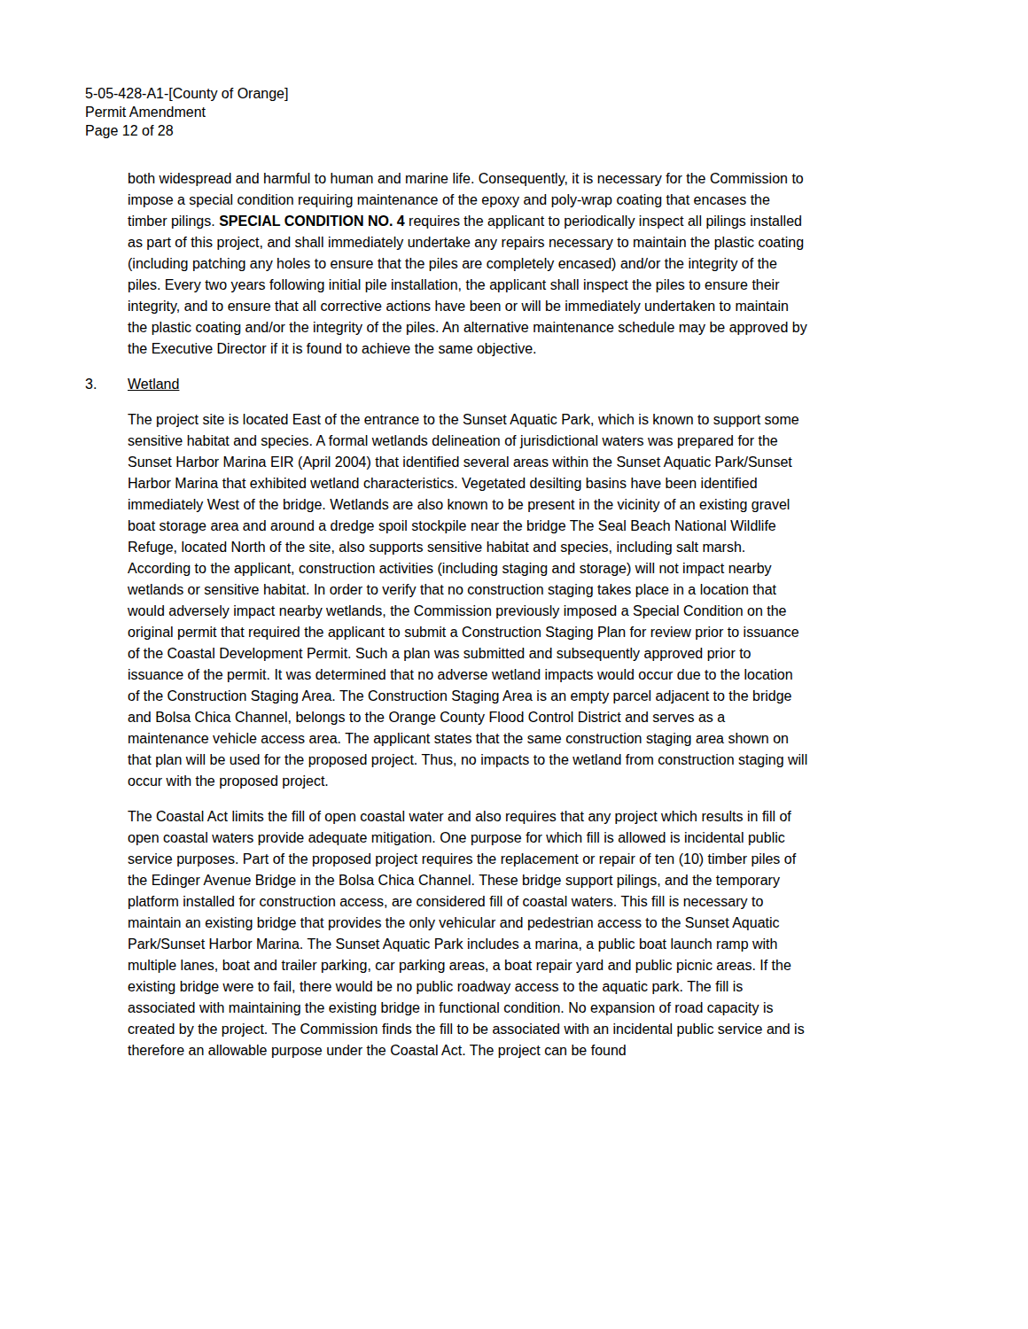5-05-428-A1-[County of Orange]
Permit Amendment
Page 12 of 28
both widespread and harmful to human and marine life. Consequently, it is necessary for the Commission to impose a special condition requiring maintenance of the epoxy and poly-wrap coating that encases the timber pilings. SPECIAL CONDITION NO. 4 requires the applicant to periodically inspect all pilings installed as part of this project, and shall immediately undertake any repairs necessary to maintain the plastic coating (including patching any holes to ensure that the piles are completely encased) and/or the integrity of the piles. Every two years following initial pile installation, the applicant shall inspect the piles to ensure their integrity, and to ensure that all corrective actions have been or will be immediately undertaken to maintain the plastic coating and/or the integrity of the piles. An alternative maintenance schedule may be approved by the Executive Director if it is found to achieve the same objective.
3.
Wetland
The project site is located East of the entrance to the Sunset Aquatic Park, which is known to support some sensitive habitat and species. A formal wetlands delineation of jurisdictional waters was prepared for the Sunset Harbor Marina EIR (April 2004) that identified several areas within the Sunset Aquatic Park/Sunset Harbor Marina that exhibited wetland characteristics. Vegetated desilting basins have been identified immediately West of the bridge. Wetlands are also known to be present in the vicinity of an existing gravel boat storage area and around a dredge spoil stockpile near the bridge The Seal Beach National Wildlife Refuge, located North of the site, also supports sensitive habitat and species, including salt marsh. According to the applicant, construction activities (including staging and storage) will not impact nearby wetlands or sensitive habitat. In order to verify that no construction staging takes place in a location that would adversely impact nearby wetlands, the Commission previously imposed a Special Condition on the original permit that required the applicant to submit a Construction Staging Plan for review prior to issuance of the Coastal Development Permit. Such a plan was submitted and subsequently approved prior to issuance of the permit. It was determined that no adverse wetland impacts would occur due to the location of the Construction Staging Area. The Construction Staging Area is an empty parcel adjacent to the bridge and Bolsa Chica Channel, belongs to the Orange County Flood Control District and serves as a maintenance vehicle access area. The applicant states that the same construction staging area shown on that plan will be used for the proposed project. Thus, no impacts to the wetland from construction staging will occur with the proposed project.
The Coastal Act limits the fill of open coastal water and also requires that any project which results in fill of open coastal waters provide adequate mitigation. One purpose for which fill is allowed is incidental public service purposes. Part of the proposed project requires the replacement or repair of ten (10) timber piles of the Edinger Avenue Bridge in the Bolsa Chica Channel. These bridge support pilings, and the temporary platform installed for construction access, are considered fill of coastal waters. This fill is necessary to maintain an existing bridge that provides the only vehicular and pedestrian access to the Sunset Aquatic Park/Sunset Harbor Marina. The Sunset Aquatic Park includes a marina, a public boat launch ramp with multiple lanes, boat and trailer parking, car parking areas, a boat repair yard and public picnic areas. If the existing bridge were to fail, there would be no public roadway access to the aquatic park. The fill is associated with maintaining the existing bridge in functional condition. No expansion of road capacity is created by the project. The Commission finds the fill to be associated with an incidental public service and is therefore an allowable purpose under the Coastal Act. The project can be found